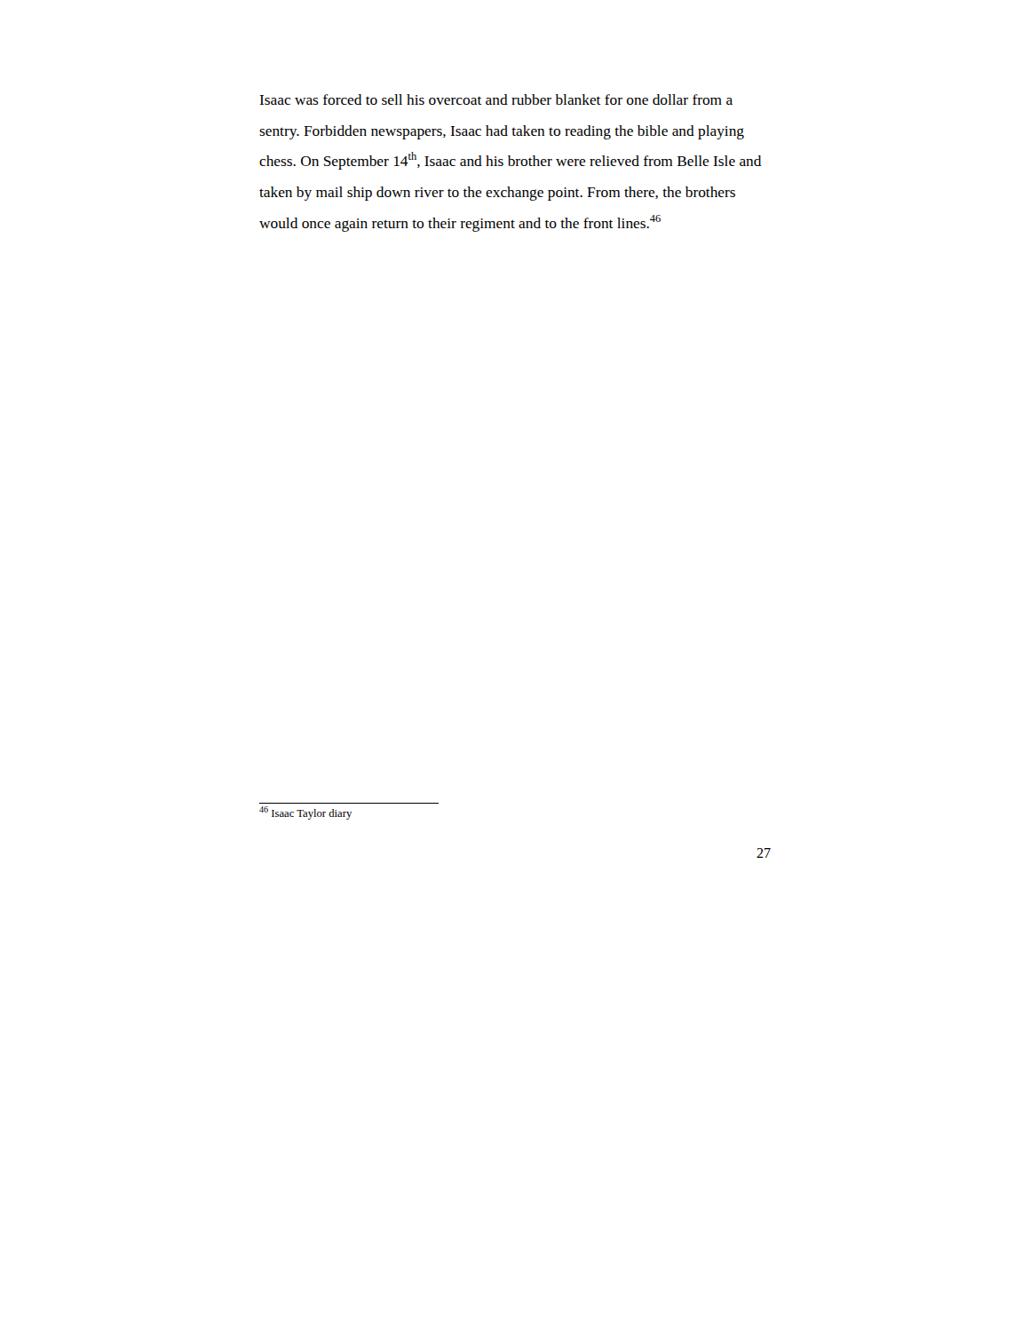Isaac was forced to sell his overcoat and rubber blanket for one dollar from a sentry. Forbidden newspapers, Isaac had taken to reading the bible and playing chess. On September 14th, Isaac and his brother were relieved from Belle Isle and taken by mail ship down river to the exchange point. From there, the brothers would once again return to their regiment and to the front lines.46
46 Isaac Taylor diary
27